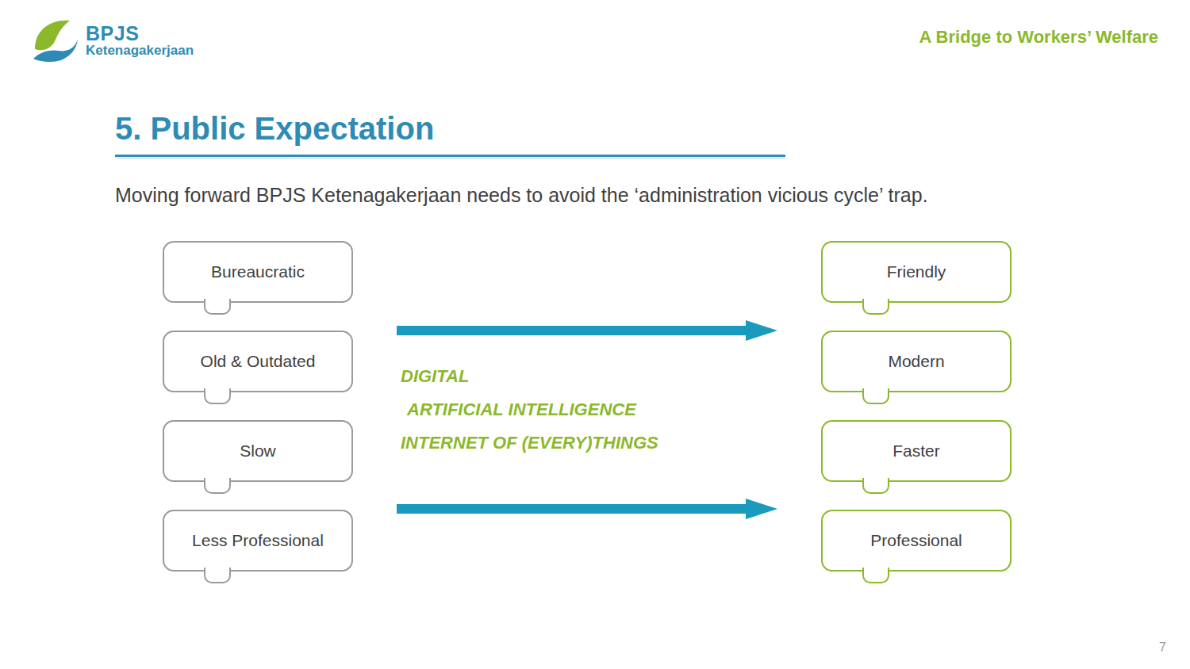BPJS
Ketenagakerjaan
A Bridge to Workers’ Welfare
5. Public Expectation
Moving forward BPJS Ketenagakerjaan needs to avoid the ‘administration vicious cycle’ trap.
Bureaucratic
Old & Outdated
Slow
Less Professional
DIGITAL
ARTIFICIAL INTELLIGENCE
INTERNET OF (EVERY)THINGS
Friendly
Modern
Faster
Professional
7